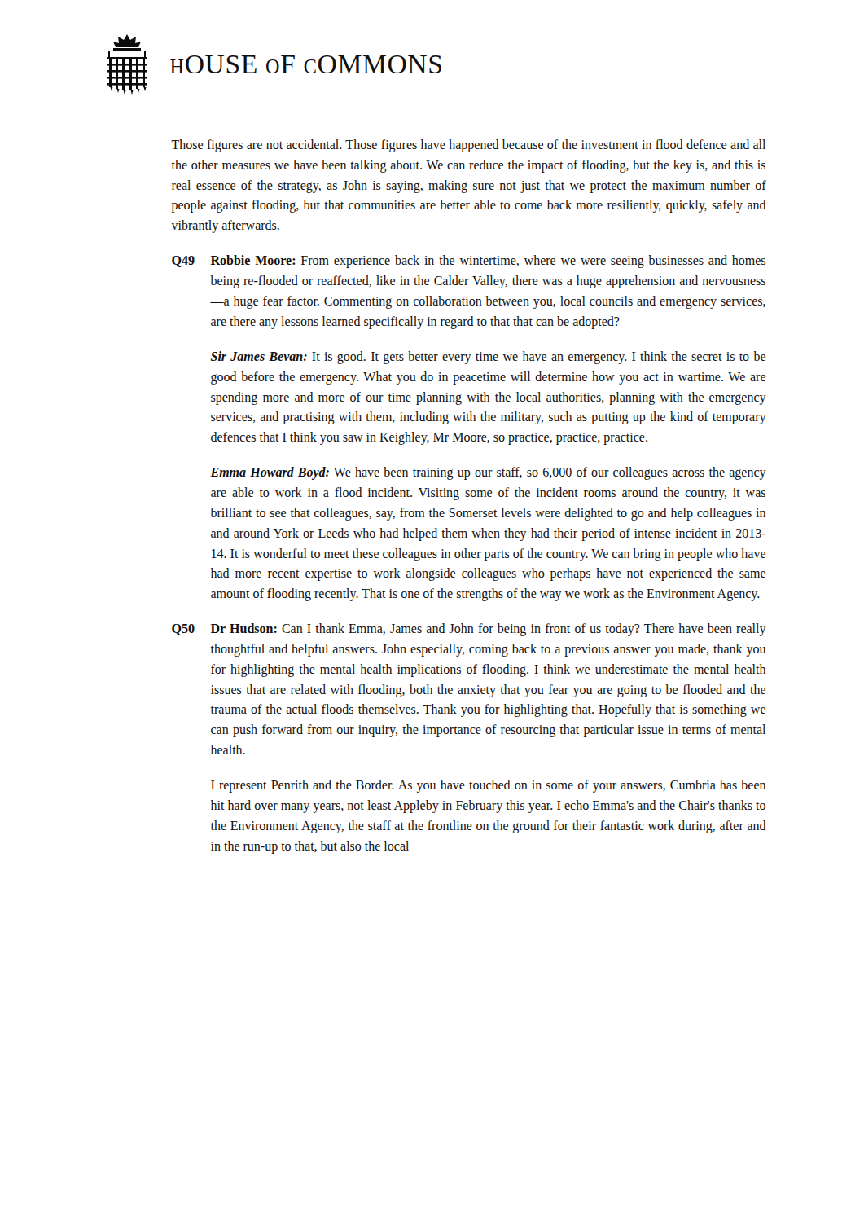HOUSE OF COMMONS
Those figures are not accidental. Those figures have happened because of the investment in flood defence and all the other measures we have been talking about. We can reduce the impact of flooding, but the key is, and this is real essence of the strategy, as John is saying, making sure not just that we protect the maximum number of people against flooding, but that communities are better able to come back more resiliently, quickly, safely and vibrantly afterwards.
Q49
Robbie Moore: From experience back in the wintertime, where we were seeing businesses and homes being re-flooded or reaffected, like in the Calder Valley, there was a huge apprehension and nervousness—a huge fear factor. Commenting on collaboration between you, local councils and emergency services, are there any lessons learned specifically in regard to that that can be adopted?
Sir James Bevan: It is good. It gets better every time we have an emergency. I think the secret is to be good before the emergency. What you do in peacetime will determine how you act in wartime. We are spending more and more of our time planning with the local authorities, planning with the emergency services, and practising with them, including with the military, such as putting up the kind of temporary defences that I think you saw in Keighley, Mr Moore, so practice, practice, practice.
Emma Howard Boyd: We have been training up our staff, so 6,000 of our colleagues across the agency are able to work in a flood incident. Visiting some of the incident rooms around the country, it was brilliant to see that colleagues, say, from the Somerset levels were delighted to go and help colleagues in and around York or Leeds who had helped them when they had their period of intense incident in 2013-14. It is wonderful to meet these colleagues in other parts of the country. We can bring in people who have had more recent expertise to work alongside colleagues who perhaps have not experienced the same amount of flooding recently. That is one of the strengths of the way we work as the Environment Agency.
Q50
Dr Hudson: Can I thank Emma, James and John for being in front of us today? There have been really thoughtful and helpful answers. John especially, coming back to a previous answer you made, thank you for highlighting the mental health implications of flooding. I think we underestimate the mental health issues that are related with flooding, both the anxiety that you fear you are going to be flooded and the trauma of the actual floods themselves. Thank you for highlighting that. Hopefully that is something we can push forward from our inquiry, the importance of resourcing that particular issue in terms of mental health.
I represent Penrith and the Border. As you have touched on in some of your answers, Cumbria has been hit hard over many years, not least Appleby in February this year. I echo Emma's and the Chair's thanks to the Environment Agency, the staff at the frontline on the ground for their fantastic work during, after and in the run-up to that, but also the local